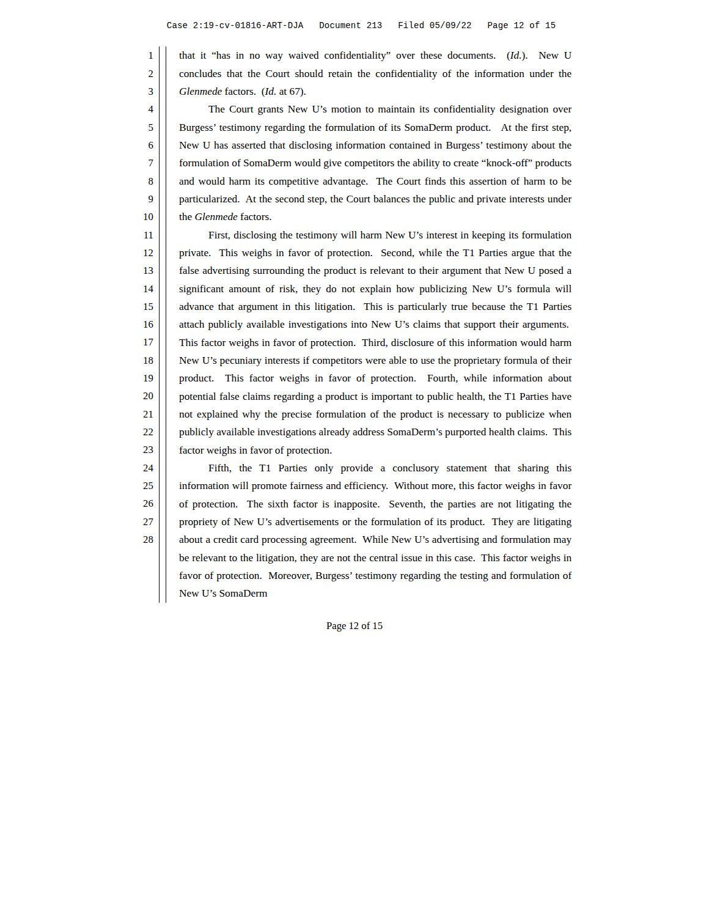Case 2:19-cv-01816-ART-DJA Document 213 Filed 05/09/22 Page 12 of 15
1
2
3
4
5
6
7
8
9
10
11
12
13
14
15
16
17
18
19
20
21
22
23
24
25
26
27
28
that it “has in no way waived confidentiality” over these documents. (Id.). New U concludes that the Court should retain the confidentiality of the information under the Glenmede factors. (Id. at 67).
The Court grants New U’s motion to maintain its confidentiality designation over Burgess’ testimony regarding the formulation of its SomaDerm product. At the first step, New U has asserted that disclosing information contained in Burgess’ testimony about the formulation of SomaDerm would give competitors the ability to create “knock-off” products and would harm its competitive advantage. The Court finds this assertion of harm to be particularized. At the second step, the Court balances the public and private interests under the Glenmede factors.
First, disclosing the testimony will harm New U’s interest in keeping its formulation private. This weighs in favor of protection. Second, while the T1 Parties argue that the false advertising surrounding the product is relevant to their argument that New U posed a significant amount of risk, they do not explain how publicizing New U’s formula will advance that argument in this litigation. This is particularly true because the T1 Parties attach publicly available investigations into New U’s claims that support their arguments. This factor weighs in favor of protection. Third, disclosure of this information would harm New U’s pecuniary interests if competitors were able to use the proprietary formula of their product. This factor weighs in favor of protection. Fourth, while information about potential false claims regarding a product is important to public health, the T1 Parties have not explained why the precise formulation of the product is necessary to publicize when publicly available investigations already address SomaDerm’s purported health claims. This factor weighs in favor of protection.
Fifth, the T1 Parties only provide a conclusory statement that sharing this information will promote fairness and efficiency. Without more, this factor weighs in favor of protection. The sixth factor is inapposite. Seventh, the parties are not litigating the propriety of New U’s advertisements or the formulation of its product. They are litigating about a credit card processing agreement. While New U’s advertising and formulation may be relevant to the litigation, they are not the central issue in this case. This factor weighs in favor of protection. Moreover, Burgess’ testimony regarding the testing and formulation of New U’s SomaDerm
Page 12 of 15